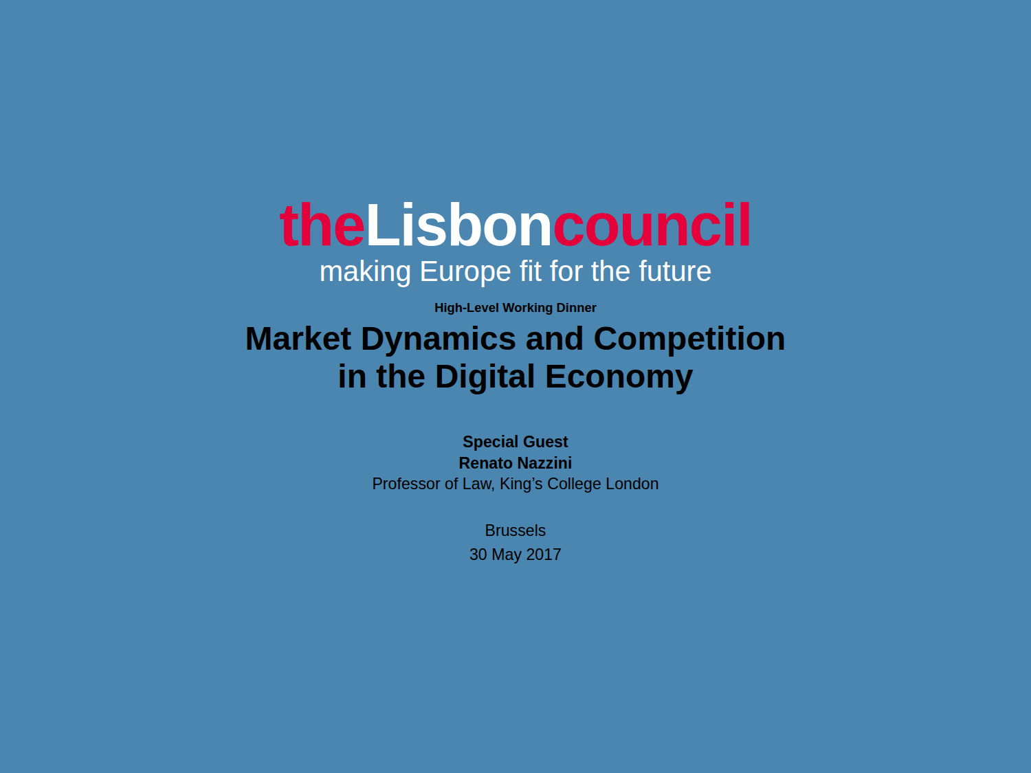the Lisbon council
making Europe fit for the future
High-Level Working Dinner
Market Dynamics and Competition
in the Digital Economy
Special Guest
Renato Nazzini
Professor of Law, King’s College London
Brussels
30 May 2017